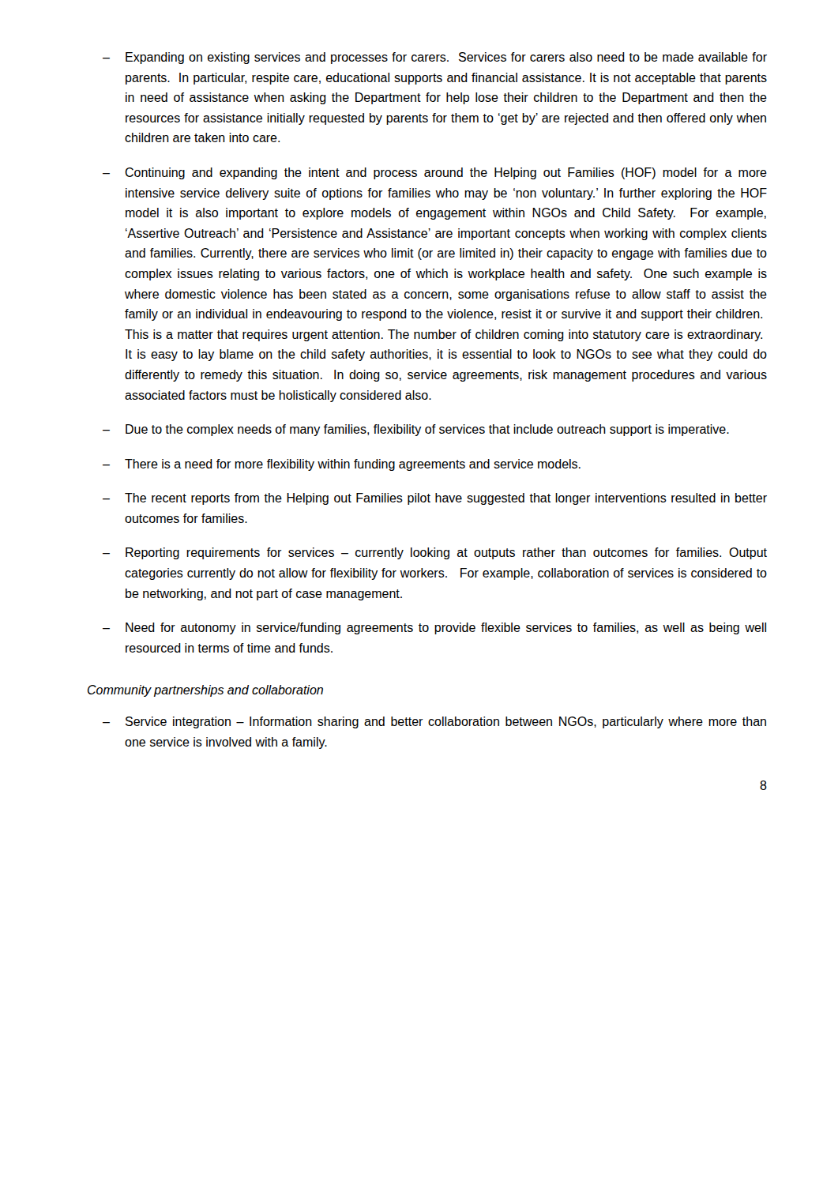Expanding on existing services and processes for carers. Services for carers also need to be made available for parents. In particular, respite care, educational supports and financial assistance. It is not acceptable that parents in need of assistance when asking the Department for help lose their children to the Department and then the resources for assistance initially requested by parents for them to ‘get by’ are rejected and then offered only when children are taken into care.
Continuing and expanding the intent and process around the Helping out Families (HOF) model for a more intensive service delivery suite of options for families who may be ‘non voluntary.’ In further exploring the HOF model it is also important to explore models of engagement within NGOs and Child Safety. For example, ‘Assertive Outreach’ and ‘Persistence and Assistance’ are important concepts when working with complex clients and families. Currently, there are services who limit (or are limited in) their capacity to engage with families due to complex issues relating to various factors, one of which is workplace health and safety. One such example is where domestic violence has been stated as a concern, some organisations refuse to allow staff to assist the family or an individual in endeavouring to respond to the violence, resist it or survive it and support their children. This is a matter that requires urgent attention. The number of children coming into statutory care is extraordinary. It is easy to lay blame on the child safety authorities, it is essential to look to NGOs to see what they could do differently to remedy this situation. In doing so, service agreements, risk management procedures and various associated factors must be holistically considered also.
Due to the complex needs of many families, flexibility of services that include outreach support is imperative.
There is a need for more flexibility within funding agreements and service models.
The recent reports from the Helping out Families pilot have suggested that longer interventions resulted in better outcomes for families.
Reporting requirements for services – currently looking at outputs rather than outcomes for families. Output categories currently do not allow for flexibility for workers. For example, collaboration of services is considered to be networking, and not part of case management.
Need for autonomy in service/funding agreements to provide flexible services to families, as well as being well resourced in terms of time and funds.
Community partnerships and collaboration
Service integration – Information sharing and better collaboration between NGOs, particularly where more than one service is involved with a family.
8